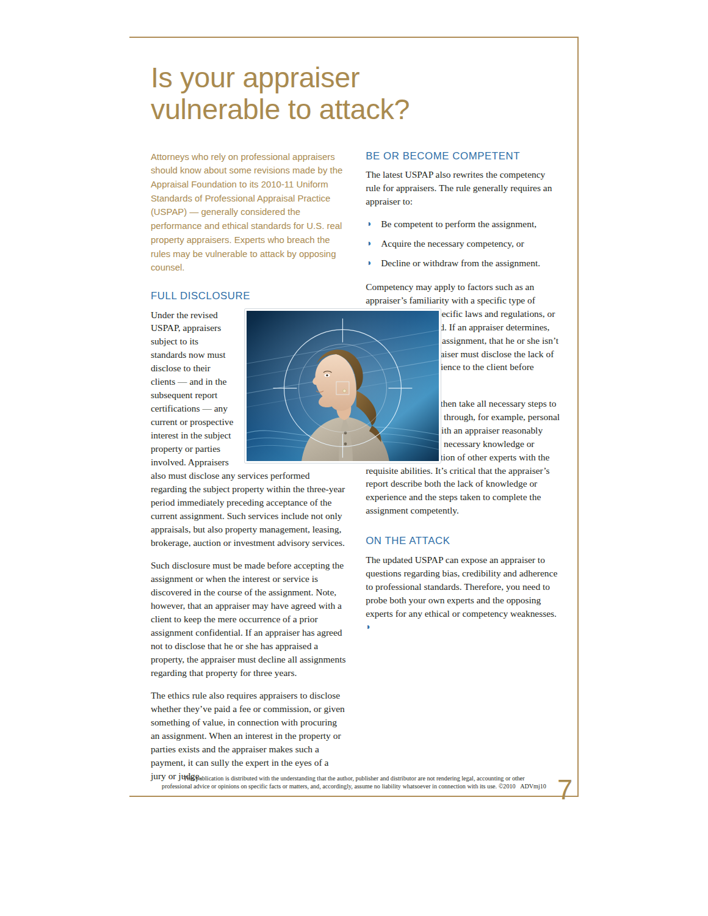Is your appraiser
vulnerable to attack?
Attorneys who rely on professional appraisers should know about some revisions made by the Appraisal Foundation to its 2010-11 Uniform Standards of Professional Appraisal Practice (USPAP) — generally considered the performance and ethical standards for U.S. real property appraisers. Experts who breach the rules may be vulnerable to attack by opposing counsel.
Full disclosure
Under the revised USPAP, appraisers subject to its standards now must disclose to their clients — and in the subsequent report certifications — any current or prospective interest in the subject property or parties involved. Appraisers also must disclose any services performed regarding the subject property within the three-year period immediately preceding acceptance of the current assignment. Such services include not only appraisals, but also property management, leasing, brokerage, auction or investment advisory services.
Such disclosure must be made before accepting the assignment or when the interest or service is discovered in the course of the assignment. Note, however, that an appraiser may have agreed with a client to keep the mere occurrence of a prior assignment confidential. If an appraiser has agreed not to disclose that he or she has appraised a property, the appraiser must decline all assignments regarding that property for three years.
The ethics rule also requires appraisers to disclose whether they’ve paid a fee or commission, or given something of value, in connection with procuring an assignment. When an interest in the property or parties exists and the appraiser makes such a payment, it can sully the expert in the eyes of a jury or judge.
Be or become competent
The latest USPAP also rewrites the competency rule for appraisers. The rule generally requires an appraiser to:
Be competent to perform the assignment,
Acquire the necessary competency, or
Decline or withdraw from the assignment.
Competency may apply to factors such as an appraiser’s familiarity with a specific type of property or asset, specific laws and regulations, or an analytical method. If an appraiser determines, before accepting an assignment, that he or she isn’t competent, the appraiser must disclose the lack of knowledge or experience to the client before accepting.
The appraiser must then take all necessary steps to acquire competency through, for example, personal study, association with an appraiser reasonably believed to have the necessary knowledge or experience, or retention of other experts with the requisite abilities. It’s critical that the appraiser’s report describe both the lack of knowledge or experience and the steps taken to complete the assignment competently.
On the attack
The updated USPAP can expose an appraiser to questions regarding bias, credibility and adherence to professional standards. Therefore, you need to probe both your own experts and the opposing experts for any ethical or competency weaknesses. ◗
This publication is distributed with the understanding that the author, publisher and distributor are not rendering legal, accounting or other
professional advice or opinions on specific facts or matters, and, accordingly, assume no liability whatsoever in connection with its use. ©2010 ADVmj10
7